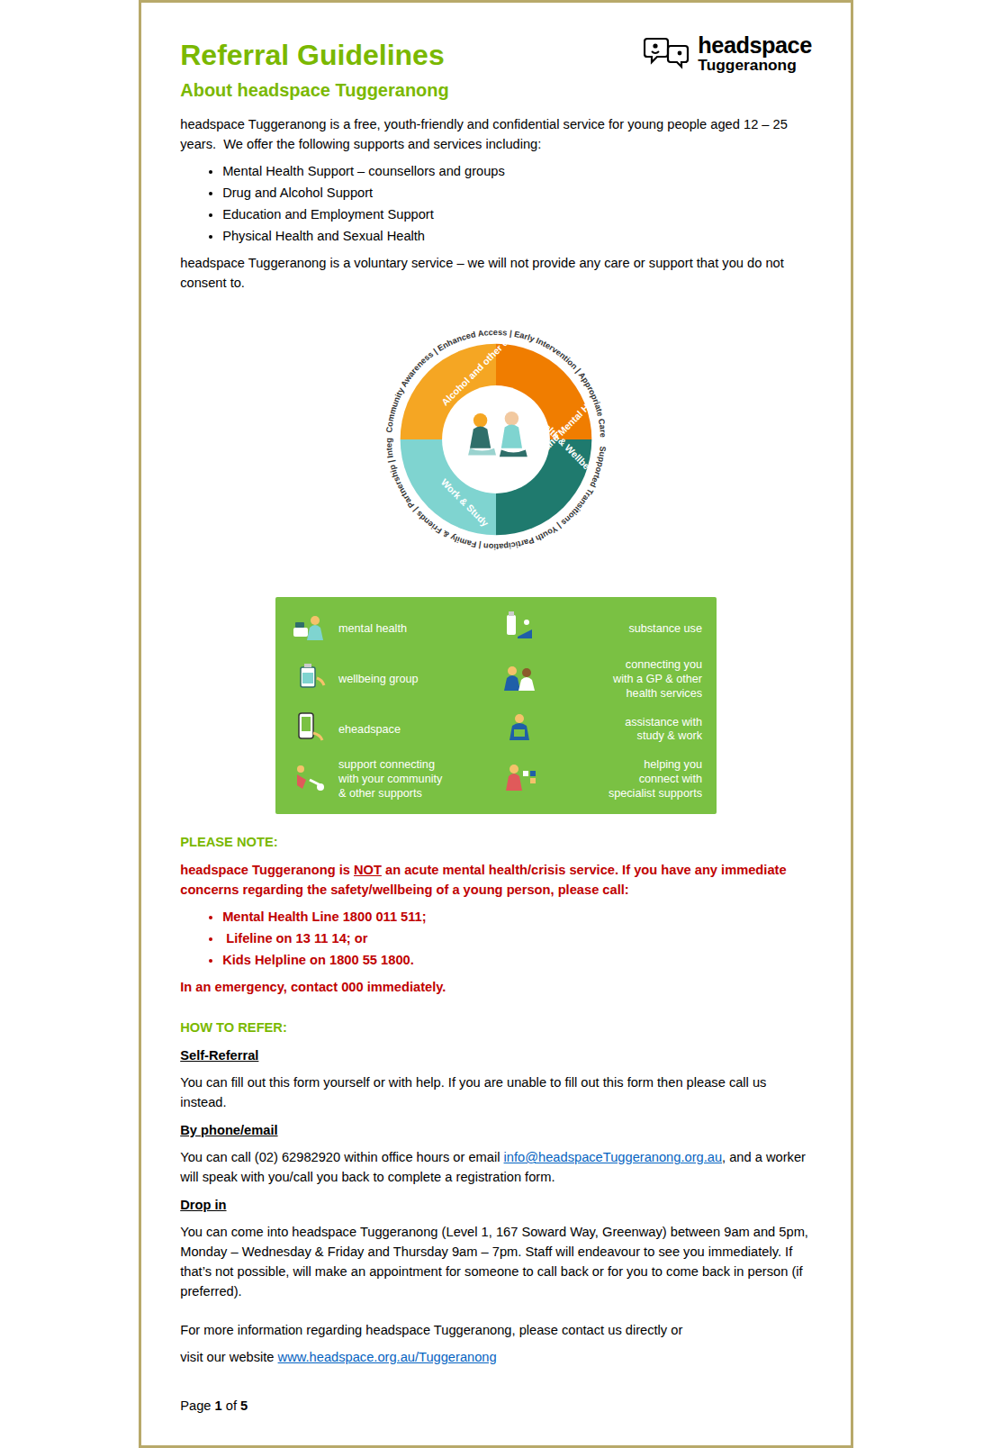Referral Guidelines
About headspace Tuggeranong
headspace
Tuggeranong
headspace Tuggeranong is a free, youth-friendly and confidential service for young people aged 12 – 25 years. We offer the following supports and services including:
Mental Health Support – counsellors and groups
Drug and Alcohol Support
Education and Employment Support
Physical Health and Sexual Health
headspace Tuggeranong is a voluntary service – we will not provide any care or support that you do not consent to.
Alcohol and other drugs Mental Health & Wellbeing Physical and Mental Health Work & Study Community Awareness | Enhanced Access | Early Intervention | Appropriate Care | Evidence Informed Supported Transitions | Youth Participation | Family & Friends | Partnership | Integration
mental health
substance use
wellbeing group
connecting you
with a GP & other
health services
eheadspace
assistance with
study & work
support connecting
with your community
& other supports
helping you
connect with
specialist supports
PLEASE NOTE:
headspace Tuggeranong is NOT an acute mental health/crisis service. If you have any immediate concerns regarding the safety/wellbeing of a young person, please call:
Mental Health Line 1800 011 511;
Lifeline on 13 11 14; or
Kids Helpline on 1800 55 1800.
In an emergency, contact 000 immediately.
HOW TO REFER:
Self-Referral
You can fill out this form yourself or with help. If you are unable to fill out this form then please call us instead.
By phone/email
You can call (02) 62982920 within office hours or email info@headspaceTuggeranong.org.au, and a worker will speak with you/call you back to complete a registration form.
Drop in
You can come into headspace Tuggeranong (Level 1, 167 Soward Way, Greenway) between 9am and 5pm, Monday – Wednesday & Friday and Thursday 9am – 7pm. Staff will endeavour to see you immediately. If that’s not possible, will make an appointment for someone to call back or for you to come back in person (if preferred).
For more information regarding headspace Tuggeranong, please contact us directly or
visit our website www.headspace.org.au/Tuggeranong
Page 1 of 5